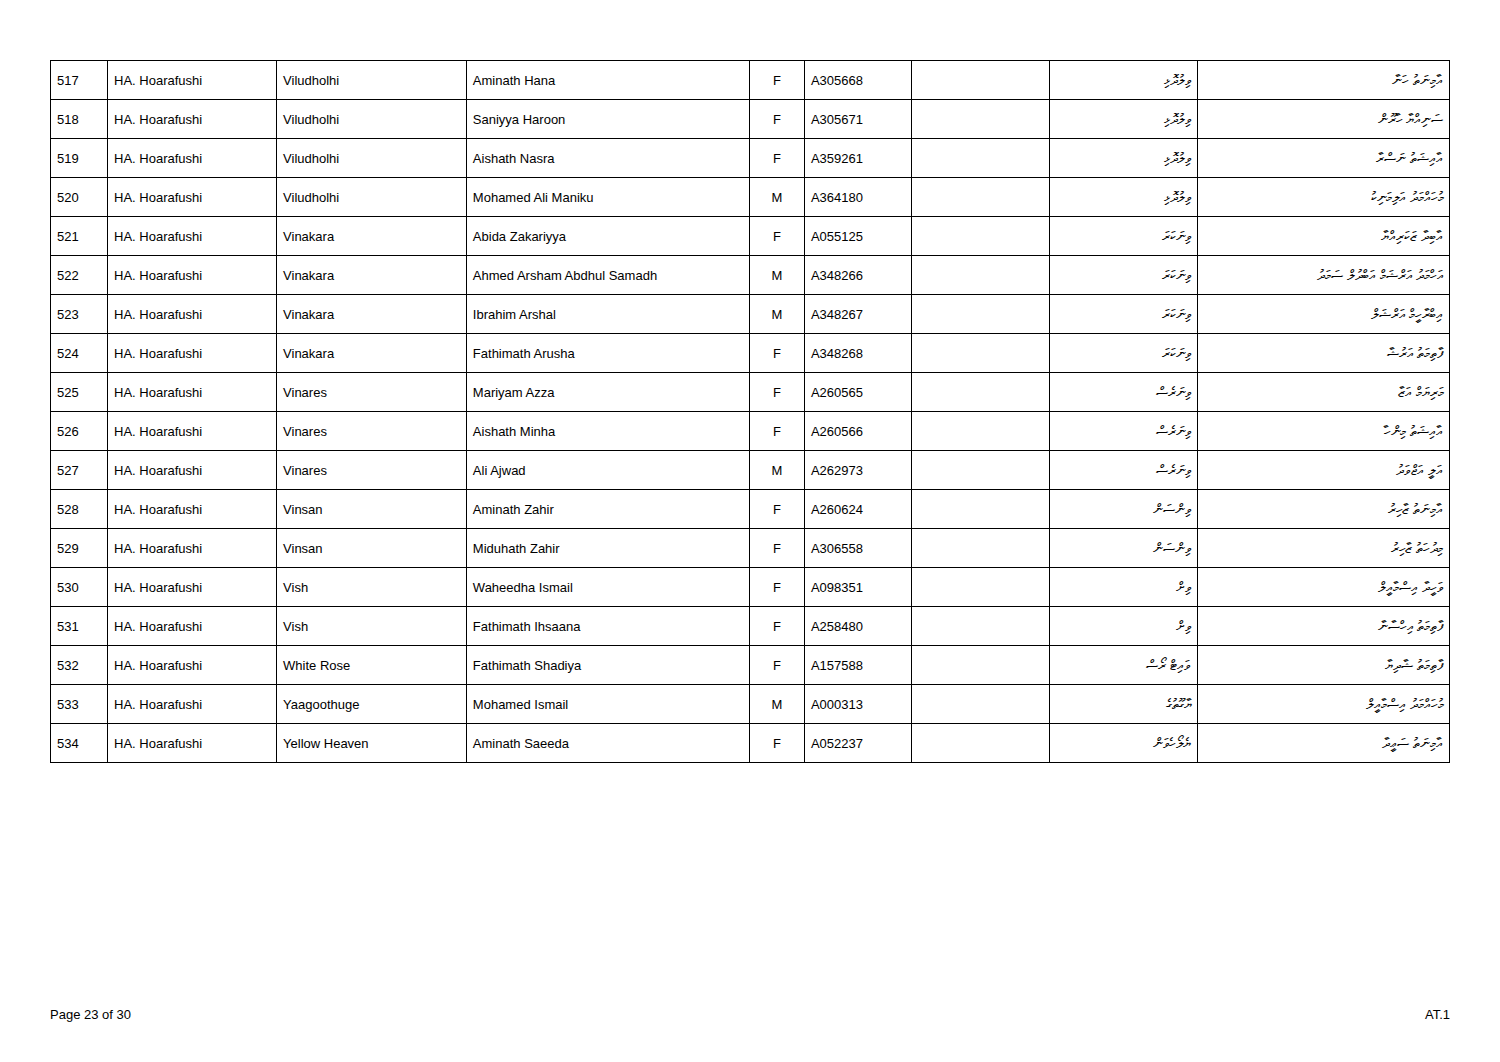| 517 | HA. Hoarafushi | Viludholhi | Aminath Hana | F | A305668 | | ވިލުދޮޅި | އާމިނަތު ހަނާ |
| 518 | HA. Hoarafushi | Viludholhi | Saniyya Haroon | F | A305671 | | ވިލުދޮޅި | ސަނިއްޔާ ހާރޫން |
| 519 | HA. Hoarafushi | Viludholhi | Aishath Nasra | F | A359261 | | ވިލުދޮޅި | އާއިޝަތު ނަސްރާ |
| 520 | HA. Hoarafushi | Viludholhi | Mohamed Ali Maniku | M | A364180 | | ވިލުދޮޅި | މުހައްމަދު އަލިމަނިކު |
| 521 | HA. Hoarafushi | Vinakara | Abida Zakariyya | F | A055125 | | ވިނަކަރަ | އާބިދާ ޒަކަރިއްޔާ |
| 522 | HA. Hoarafushi | Vinakara | Ahmed Arsham Abdhul Samadh | M | A348266 | | ވިނަކަރަ | އަހްމަދު އަރްޝަމް އަބްދުލް ސަމަދު |
| 523 | HA. Hoarafushi | Vinakara | Ibrahim Arshal | M | A348267 | | ވިނަކަރަ | އިބްރާހީމް އަރްޝަލް |
| 524 | HA. Hoarafushi | Vinakara | Fathimath Arusha | F | A348268 | | ވިނަކަރަ | ފާތިމަތު އަރުޝާ |
| 525 | HA. Hoarafushi | Vinares | Mariyam Azza | F | A260565 | | ވިނަރެސް | މަރިޔަމް އަޒާ |
| 526 | HA. Hoarafushi | Vinares | Aishath Minha | F | A260566 | | ވިނަރެސް | އާއިޝަތު މިންހާ |
| 527 | HA. Hoarafushi | Vinares | Ali Ajwad | M | A262973 | | ވިނަރެސް | އަލީ އަޖްވަދު |
| 528 | HA. Hoarafushi | Vinsan | Aminath Zahir | F | A260624 | | ވިންސަން | އާމިނަތު ޒާހިރު |
| 529 | HA. Hoarafushi | Vinsan | Miduhath Zahir | F | A306558 | | ވިންސަން | މިދުހަތު ޒާހިރު |
| 530 | HA. Hoarafushi | Vish | Waheedha Ismail | F | A098351 | | ވިށް | ވަހީދާ އިސްމާއީލް |
| 531 | HA. Hoarafushi | Vish | Fathimath Ihsaana | F | A258480 | | ވިށް | ފާތިމަތު އިހްސާނާ |
| 532 | HA. Hoarafushi | White Rose | Fathimath Shadiya | F | A157588 | | ވައިޓް ރޯސް | ފާތިމަތު ޝާދިޔާ |
| 533 | HA. Hoarafushi | Yaagoothuge | Mohamed Ismail | M | A000313 | | ޔާގޫތުގެ | މުހައްމަދު އިސްމާއީލް |
| 534 | HA. Hoarafushi | Yellow Heaven | Aminath Saeeda | F | A052237 | | ޔެލޯހެވަން | އާމިނަތު ސަޢީދާ |
Page 23 of 30 AT.1